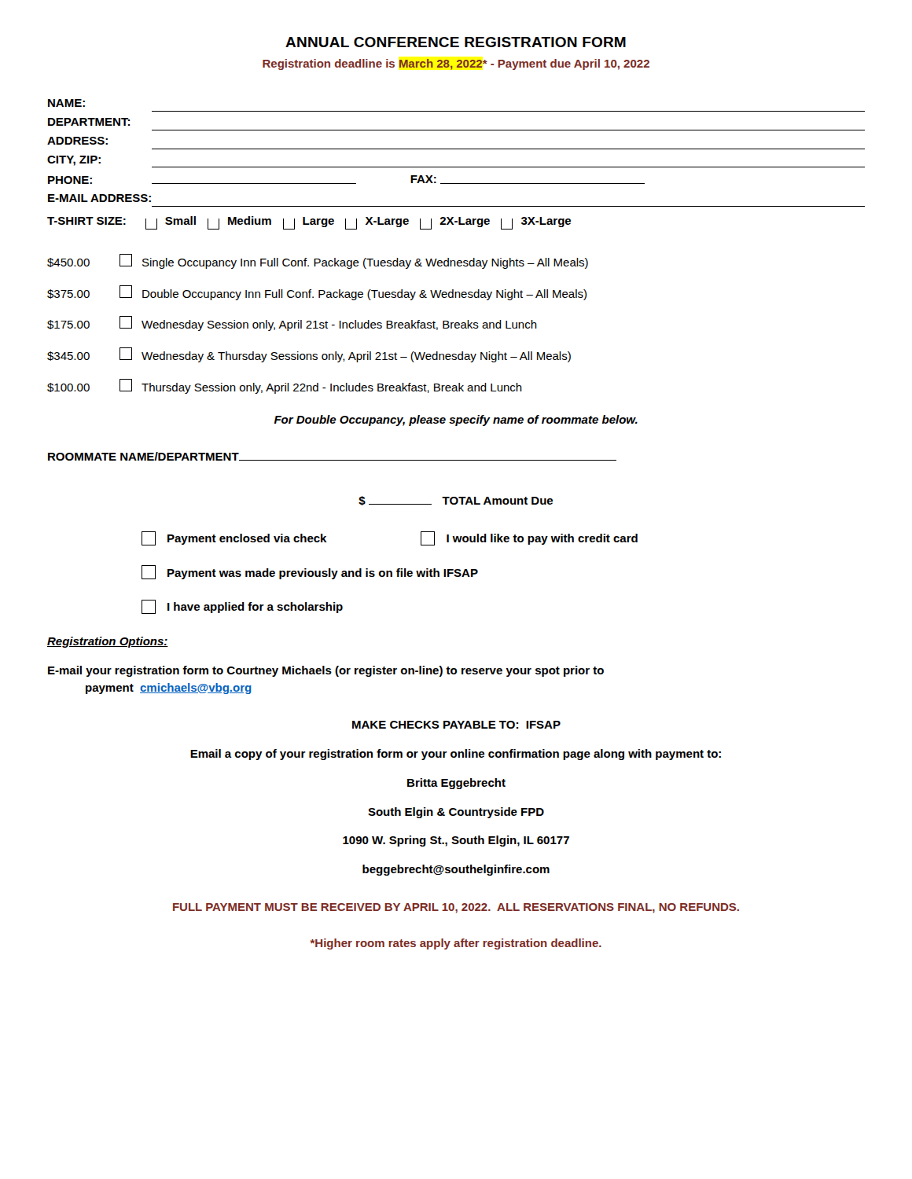ANNUAL CONFERENCE REGISTRATION FORM
Registration deadline is March 28, 2022* - Payment due April 10, 2022
| NAME: | |
| DEPARTMENT: | |
| ADDRESS: | |
| CITY, ZIP: | |
| PHONE: | FAX: |
| E-MAIL ADDRESS: | |
T-SHIRT SIZE: Small Medium Large X-Large 2X-Large 3X-Large
| $450.00 | | Single Occupancy Inn Full Conf. Package (Tuesday & Wednesday Nights – All Meals) |
| $375.00 | | Double Occupancy Inn Full Conf. Package (Tuesday & Wednesday Night – All Meals) |
| $175.00 | | Wednesday Session only, April 21st - Includes Breakfast, Breaks and Lunch |
| $345.00 | | Wednesday & Thursday Sessions only, April 21st – (Wednesday Night – All Meals) |
| $100.00 | | Thursday Session only, April 22nd - Includes Breakfast, Break and Lunch |
For Double Occupancy, please specify name of roommate below.
ROOMMATE NAME/DEPARTMENT
$ TOTAL Amount Due
Payment enclosed via check I would like to pay with credit card
Payment was made previously and is on file with IFSAP
I have applied for a scholarship
Registration Options:
E-mail your registration form to Courtney Michaels (or register on-line) to reserve your spot prior to payment cmichaels@vbg.org
MAKE CHECKS PAYABLE TO: IFSAP
Email a copy of your registration form or your online confirmation page along with payment to:
Britta Eggebrecht
South Elgin & Countryside FPD
1090 W. Spring St., South Elgin, IL 60177
beggebrecht@southelginfire.com
FULL PAYMENT MUST BE RECEIVED BY APRIL 10, 2022. ALL RESERVATIONS FINAL, NO REFUNDS.
*Higher room rates apply after registration deadline.